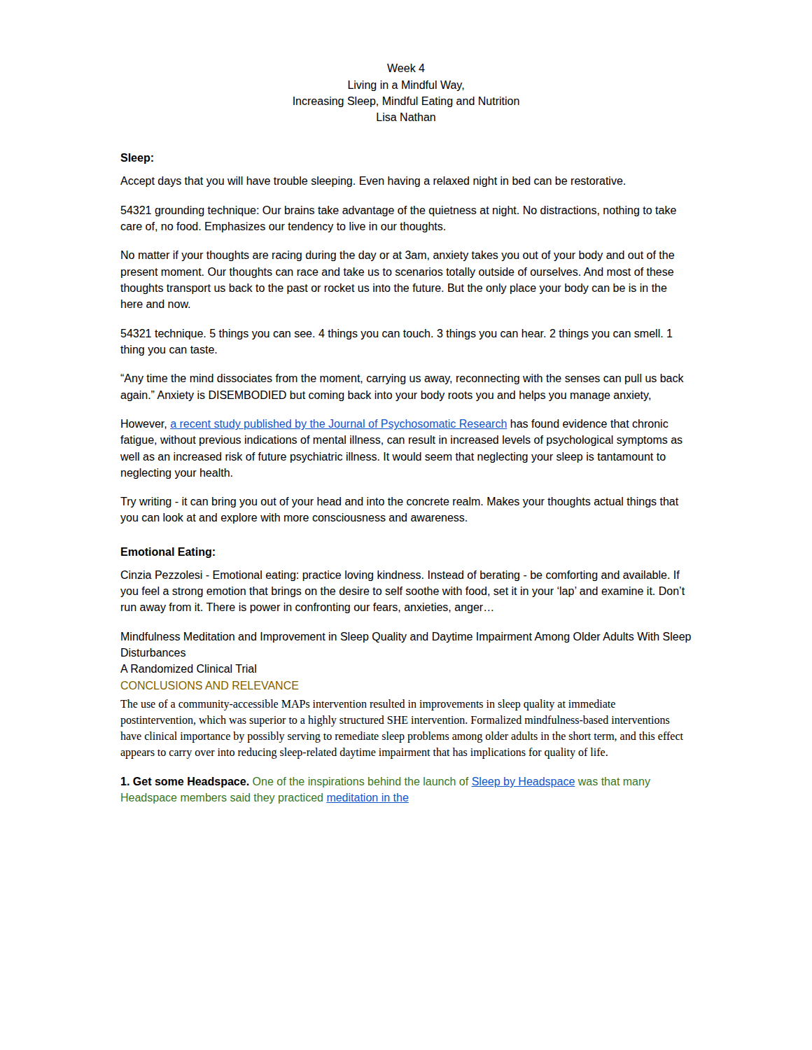Week 4
Living in a Mindful Way,
Increasing Sleep, Mindful Eating and Nutrition
Lisa Nathan
Sleep:
Accept days that you will have trouble sleeping. Even having a relaxed night in bed can be restorative.
54321 grounding technique: Our brains take advantage of the quietness at night. No distractions, nothing to take care of, no food. Emphasizes our tendency to live in our thoughts.
No matter if your thoughts are racing during the day or at 3am, anxiety takes you out of your body and out of the present moment. Our thoughts can race and take us to scenarios totally outside of ourselves. And most of these thoughts transport us back to the past or rocket us into the future. But the only place your body can be is in the here and now.
54321 technique. 5 things you can see. 4 things you can touch. 3 things you can hear. 2 things you can smell. 1 thing you can taste.
“Any time the mind dissociates from the moment, carrying us away, reconnecting with the senses can pull us back again.” Anxiety is DISEMBODIED but coming back into your body roots you and helps you manage anxiety,
However, a recent study published by the Journal of Psychosomatic Research has found evidence that chronic fatigue, without previous indications of mental illness, can result in increased levels of psychological symptoms as well as an increased risk of future psychiatric illness. It would seem that neglecting your sleep is tantamount to neglecting your health.
Try writing - it can bring you out of your head and into the concrete realm. Makes your thoughts actual things that you can look at and explore with more consciousness and awareness.
Emotional Eating:
Cinzia Pezzolesi - Emotional eating: practice loving kindness. Instead of berating - be comforting and available. If you feel a strong emotion that brings on the desire to self soothe with food, set it in your ‘lap’ and examine it. Don’t run away from it. There is power in confronting our fears, anxieties, anger…
Mindfulness Meditation and Improvement in Sleep Quality and Daytime Impairment Among Older Adults With Sleep Disturbances
A Randomized Clinical Trial
CONCLUSIONS AND RELEVANCE
The use of a community-accessible MAPs intervention resulted in improvements in sleep quality at immediate postintervention, which was superior to a highly structured SHE intervention. Formalized mindfulness-based interventions have clinical importance by possibly serving to remediate sleep problems among older adults in the short term, and this effect appears to carry over into reducing sleep-related daytime impairment that has implications for quality of life.
1. Get some Headspace. One of the inspirations behind the launch of Sleep by Headspace was that many Headspace members said they practiced meditation in the